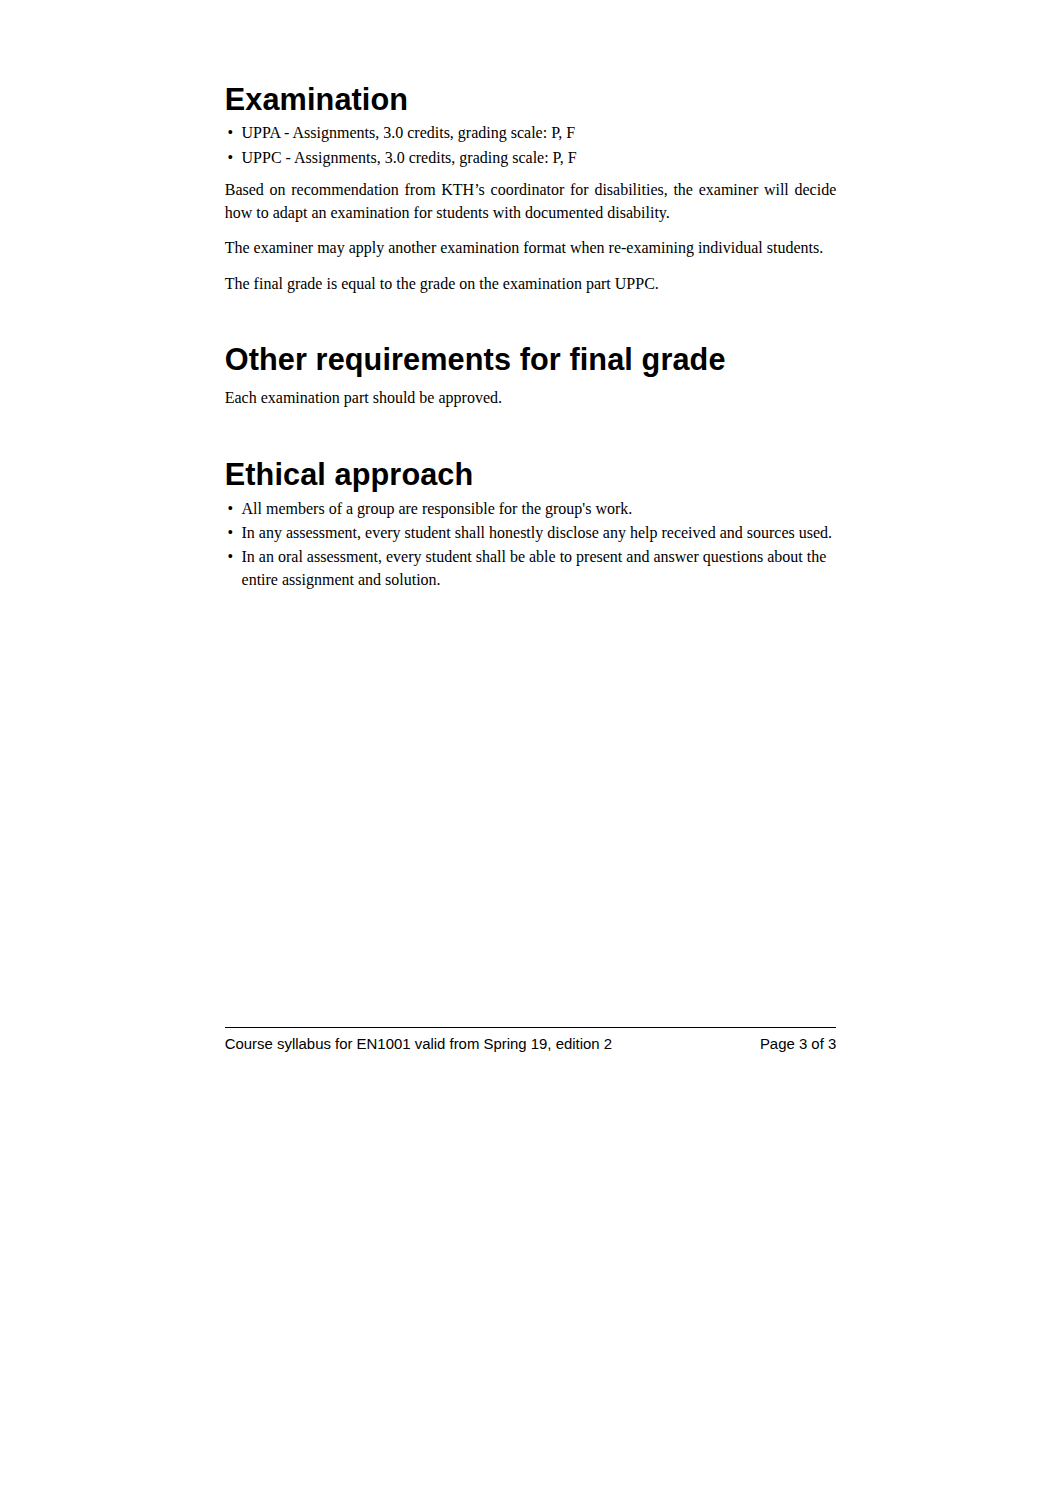Examination
UPPA - Assignments, 3.0 credits, grading scale: P, F
UPPC - Assignments, 3.0 credits, grading scale: P, F
Based on recommendation from KTH’s coordinator for disabilities, the examiner will decide how to adapt an examination for students with documented disability.
The examiner may apply another examination format when re-examining individual students.
The final grade is equal to the grade on the examination part UPPC.
Other requirements for final grade
Each examination part should be approved.
Ethical approach
All members of a group are responsible for the group's work.
In any assessment, every student shall honestly disclose any help received and sources used.
In an oral assessment, every student shall be able to present and answer questions about the entire assignment and solution.
Course syllabus for EN1001 valid from Spring 19, edition 2
Page 3 of 3